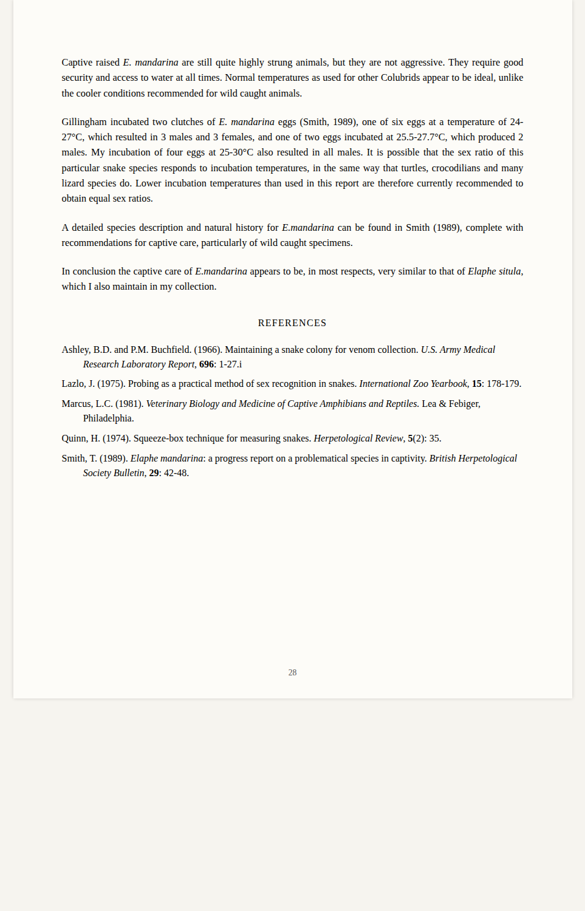Captive raised E. mandarina are still quite highly strung animals, but they are not aggressive. They require good security and access to water at all times. Normal temperatures as used for other Colubrids appear to be ideal, unlike the cooler conditions recommended for wild caught animals.
Gillingham incubated two clutches of E. mandarina eggs (Smith, 1989), one of six eggs at a temperature of 24-27°C, which resulted in 3 males and 3 females, and one of two eggs incubated at 25.5-27.7°C, which produced 2 males. My incubation of four eggs at 25-30°C also resulted in all males. It is possible that the sex ratio of this particular snake species responds to incubation temperatures, in the same way that turtles, crocodilians and many lizard species do. Lower incubation temperatures than used in this report are therefore currently recommended to obtain equal sex ratios.
A detailed species description and natural history for E.mandarina can be found in Smith (1989), complete with recommendations for captive care, particularly of wild caught specimens.
In conclusion the captive care of E.mandarina appears to be, in most respects, very similar to that of Elaphe situla, which I also maintain in my collection.
References
Ashley, B.D. and P.M. Buchfield. (1966). Maintaining a snake colony for venom collection. U.S. Army Medical Research Laboratory Report, 696: 1-27.i
Lazlo, J. (1975). Probing as a practical method of sex recognition in snakes. International Zoo Yearbook, 15: 178-179.
Marcus, L.C. (1981). Veterinary Biology and Medicine of Captive Amphibians and Reptiles. Lea & Febiger, Philadelphia.
Quinn, H. (1974). Squeeze-box technique for measuring snakes. Herpetological Review, 5(2): 35.
Smith, T. (1989). Elaphe mandarina: a progress report on a problematical species in captivity. British Herpetological Society Bulletin, 29: 42-48.
28